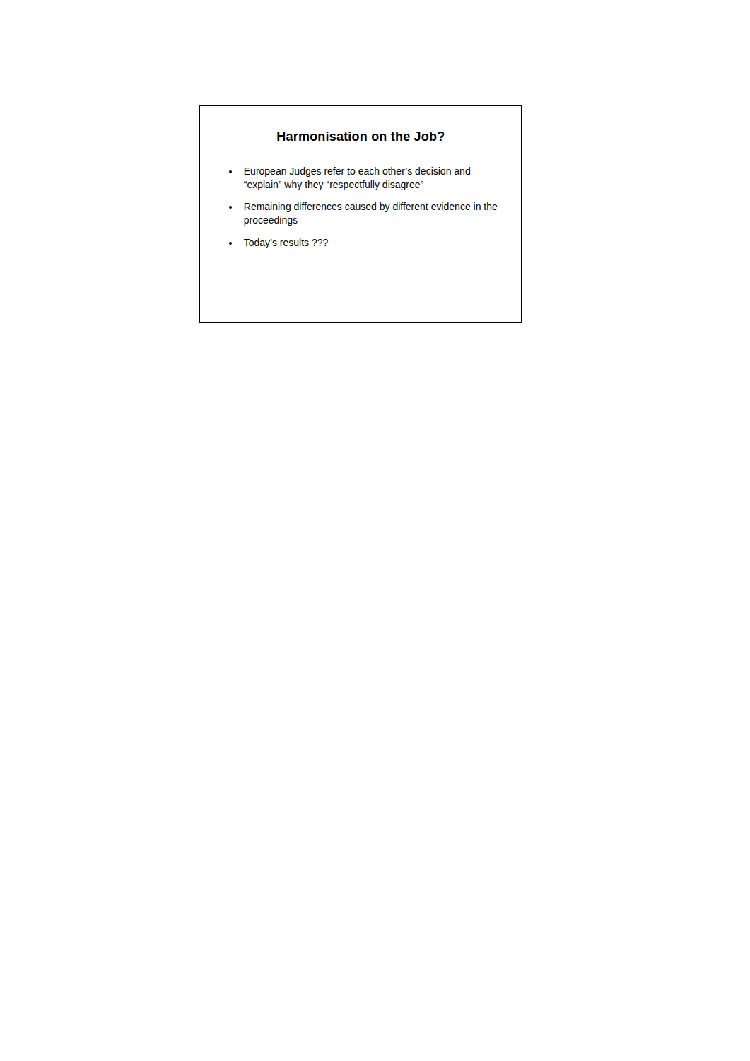Harmonisation on the Job?
European Judges refer to each other’s decision and “explain” why they “respectfully disagree”
Remaining differences caused by different evidence in the proceedings
Today’s results ???